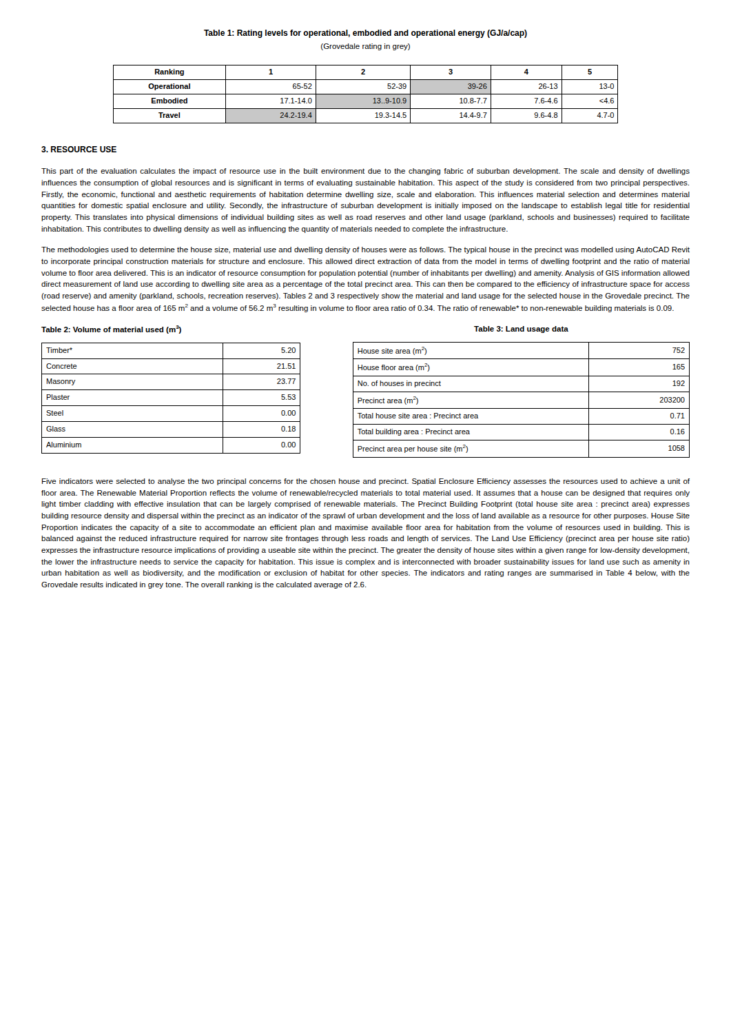Table 1: Rating levels for operational, embodied and operational energy (GJ/a/cap)
(Grovedale rating in grey)
| Ranking | 1 | 2 | 3 | 4 | 5 |
| --- | --- | --- | --- | --- | --- |
| Operational | 65-52 | 52-39 | 39-26 | 26-13 | 13-0 |
| Embodied | 17.1-14.0 | 13..9-10.9 | 10.8-7.7 | 7.6-4.6 | <4.6 |
| Travel | 24.2-19.4 | 19.3-14.5 | 14.4-9.7 | 9.6-4.8 | 4.7-0 |
3. RESOURCE USE
This part of the evaluation calculates the impact of resource use in the built environment due to the changing fabric of suburban development. The scale and density of dwellings influences the consumption of global resources and is significant in terms of evaluating sustainable habitation. This aspect of the study is considered from two principal perspectives. Firstly, the economic, functional and aesthetic requirements of habitation determine dwelling size, scale and elaboration. This influences material selection and determines material quantities for domestic spatial enclosure and utility. Secondly, the infrastructure of suburban development is initially imposed on the landscape to establish legal title for residential property. This translates into physical dimensions of individual building sites as well as road reserves and other land usage (parkland, schools and businesses) required to facilitate inhabitation. This contributes to dwelling density as well as influencing the quantity of materials needed to complete the infrastructure.
The methodologies used to determine the house size, material use and dwelling density of houses were as follows. The typical house in the precinct was modelled using AutoCAD Revit to incorporate principal construction materials for structure and enclosure. This allowed direct extraction of data from the model in terms of dwelling footprint and the ratio of material volume to floor area delivered. This is an indicator of resource consumption for population potential (number of inhabitants per dwelling) and amenity. Analysis of GIS information allowed direct measurement of land use according to dwelling site area as a percentage of the total precinct area. This can then be compared to the efficiency of infrastructure space for access (road reserve) and amenity (parkland, schools, recreation reserves). Tables 2 and 3 respectively show the material and land usage for the selected house in the Grovedale precinct. The selected house has a floor area of 165 m2 and a volume of 56.2 m3 resulting in volume to floor area ratio of 0.34. The ratio of renewable* to non-renewable building materials is 0.09.
Table 2: Volume of material used (m3)
| Timber* | 5.20 |
| Concrete | 21.51 |
| Masonry | 23.77 |
| Plaster | 5.53 |
| Steel | 0.00 |
| Glass | 0.18 |
| Aluminium | 0.00 |
Table 3: Land usage data
| House site area (m 2 ) | 752 |
| House floor area (m 2 ) | 165 |
| No. of houses in precinct | 192 |
| Precinct area (m 2 ) | 203200 |
| Total house site area : Precinct area | 0.71 |
| Total building area : Precinct area | 0.16 |
| Precinct area per house site (m 2 ) | 1058 |
Five indicators were selected to analyse the two principal concerns for the chosen house and precinct. Spatial Enclosure Efficiency assesses the resources used to achieve a unit of floor area. The Renewable Material Proportion reflects the volume of renewable/recycled materials to total material used. It assumes that a house can be designed that requires only light timber cladding with effective insulation that can be largely comprised of renewable materials. The Precinct Building Footprint (total house site area : precinct area) expresses building resource density and dispersal within the precinct as an indicator of the sprawl of urban development and the loss of land available as a resource for other purposes. House Site Proportion indicates the capacity of a site to accommodate an efficient plan and maximise available floor area for habitation from the volume of resources used in building. This is balanced against the reduced infrastructure required for narrow site frontages through less roads and length of services. The Land Use Efficiency (precinct area per house site ratio) expresses the infrastructure resource implications of providing a useable site within the precinct. The greater the density of house sites within a given range for low-density development, the lower the infrastructure needs to service the capacity for habitation. This issue is complex and is interconnected with broader sustainability issues for land use such as amenity in urban habitation as well as biodiversity, and the modification or exclusion of habitat for other species. The indicators and rating ranges are summarised in Table 4 below, with the Grovedale results indicated in grey tone. The overall ranking is the calculated average of 2.6.